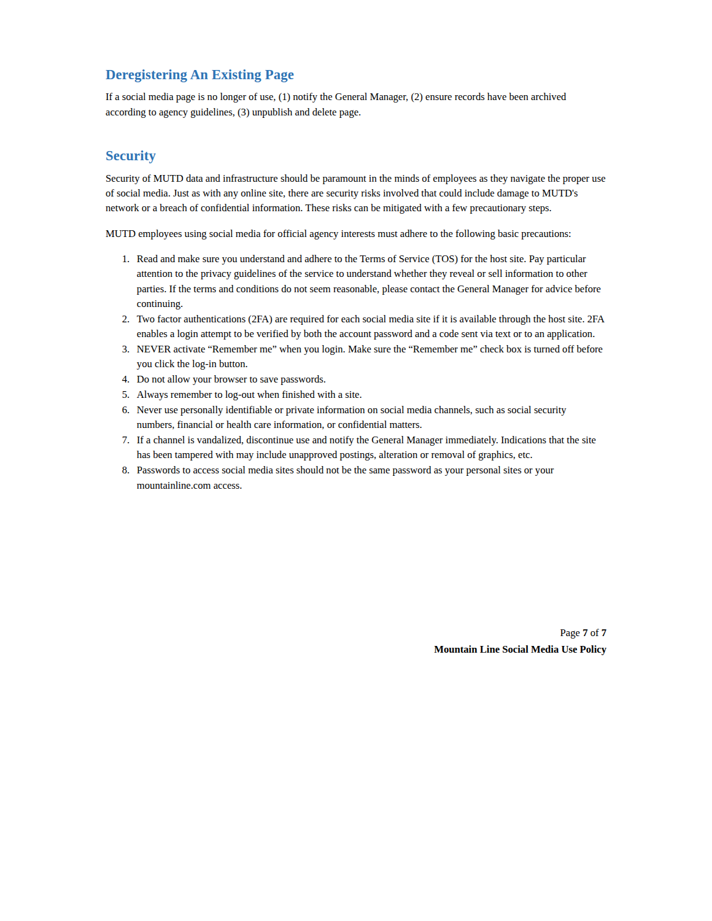Deregistering An Existing Page
If a social media page is no longer of use, (1) notify the General Manager, (2) ensure records have been archived according to agency guidelines, (3) unpublish and delete page.
Security
Security of MUTD data and infrastructure should be paramount in the minds of employees as they navigate the proper use of social media. Just as with any online site, there are security risks involved that could include damage to MUTD's network or a breach of confidential information. These risks can be mitigated with a few precautionary steps.
MUTD employees using social media for official agency interests must adhere to the following basic precautions:
Read and make sure you understand and adhere to the Terms of Service (TOS) for the host site. Pay particular attention to the privacy guidelines of the service to understand whether they reveal or sell information to other parties. If the terms and conditions do not seem reasonable, please contact the General Manager for advice before continuing.
Two factor authentications (2FA) are required for each social media site if it is available through the host site. 2FA enables a login attempt to be verified by both the account password and a code sent via text or to an application.
NEVER activate “Remember me” when you login. Make sure the “Remember me” check box is turned off before you click the log-in button.
Do not allow your browser to save passwords.
Always remember to log-out when finished with a site.
Never use personally identifiable or private information on social media channels, such as social security numbers, financial or health care information, or confidential matters.
If a channel is vandalized, discontinue use and notify the General Manager immediately. Indications that the site has been tampered with may include unapproved postings, alteration or removal of graphics, etc.
Passwords to access social media sites should not be the same password as your personal sites or your mountainline.com access.
Page 7 of 7
Mountain Line Social Media Use Policy